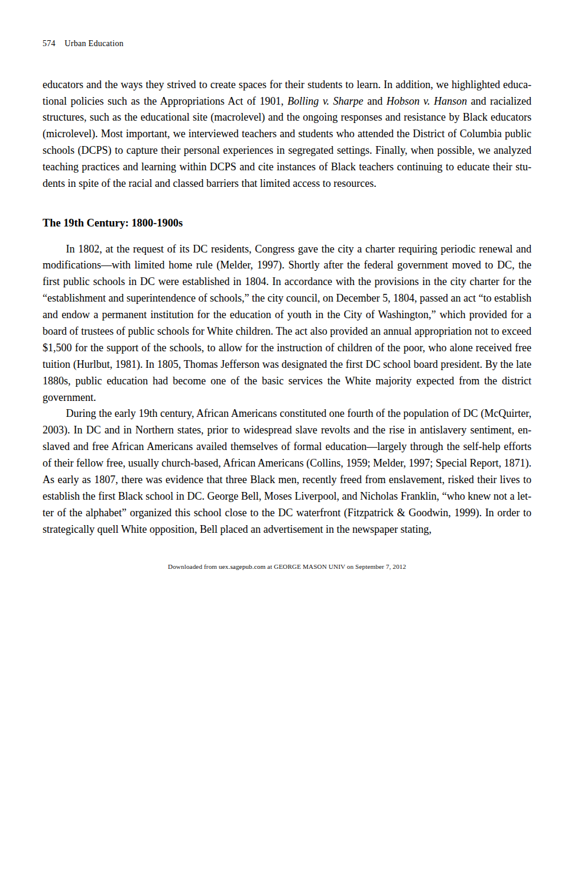574 Urban Education
educators and the ways they strived to create spaces for their students to learn. In addition, we highlighted educational policies such as the Appropriations Act of 1901, Bolling v. Sharpe and Hobson v. Hanson and racialized structures, such as the educational site (macrolevel) and the ongoing responses and resistance by Black educators (microlevel). Most important, we interviewed teachers and students who attended the District of Columbia public schools (DCPS) to capture their personal experiences in segregated settings. Finally, when possible, we analyzed teaching practices and learning within DCPS and cite instances of Black teachers continuing to educate their students in spite of the racial and classed barriers that limited access to resources.
The 19th Century: 1800-1900s
In 1802, at the request of its DC residents, Congress gave the city a charter requiring periodic renewal and modifications—with limited home rule (Melder, 1997). Shortly after the federal government moved to DC, the first public schools in DC were established in 1804. In accordance with the provisions in the city charter for the “establishment and superintendence of schools,” the city council, on December 5, 1804, passed an act “to establish and endow a permanent institution for the education of youth in the City of Washington,” which provided for a board of trustees of public schools for White children. The act also provided an annual appropriation not to exceed $1,500 for the support of the schools, to allow for the instruction of children of the poor, who alone received free tuition (Hurlbut, 1981). In 1805, Thomas Jefferson was designated the first DC school board president. By the late 1880s, public education had become one of the basic services the White majority expected from the district government.
During the early 19th century, African Americans constituted one fourth of the population of DC (McQuirter, 2003). In DC and in Northern states, prior to widespread slave revolts and the rise in antislavery sentiment, enslaved and free African Americans availed themselves of formal education—largely through the self-help efforts of their fellow free, usually church-based, African Americans (Collins, 1959; Melder, 1997; Special Report, 1871). As early as 1807, there was evidence that three Black men, recently freed from enslavement, risked their lives to establish the first Black school in DC. George Bell, Moses Liverpool, and Nicholas Franklin, “who knew not a letter of the alphabet” organized this school close to the DC waterfront (Fitzpatrick & Goodwin, 1999). In order to strategically quell White opposition, Bell placed an advertisement in the newspaper stating,
Downloaded from uex.sagepub.com at GEORGE MASON UNIV on September 7, 2012